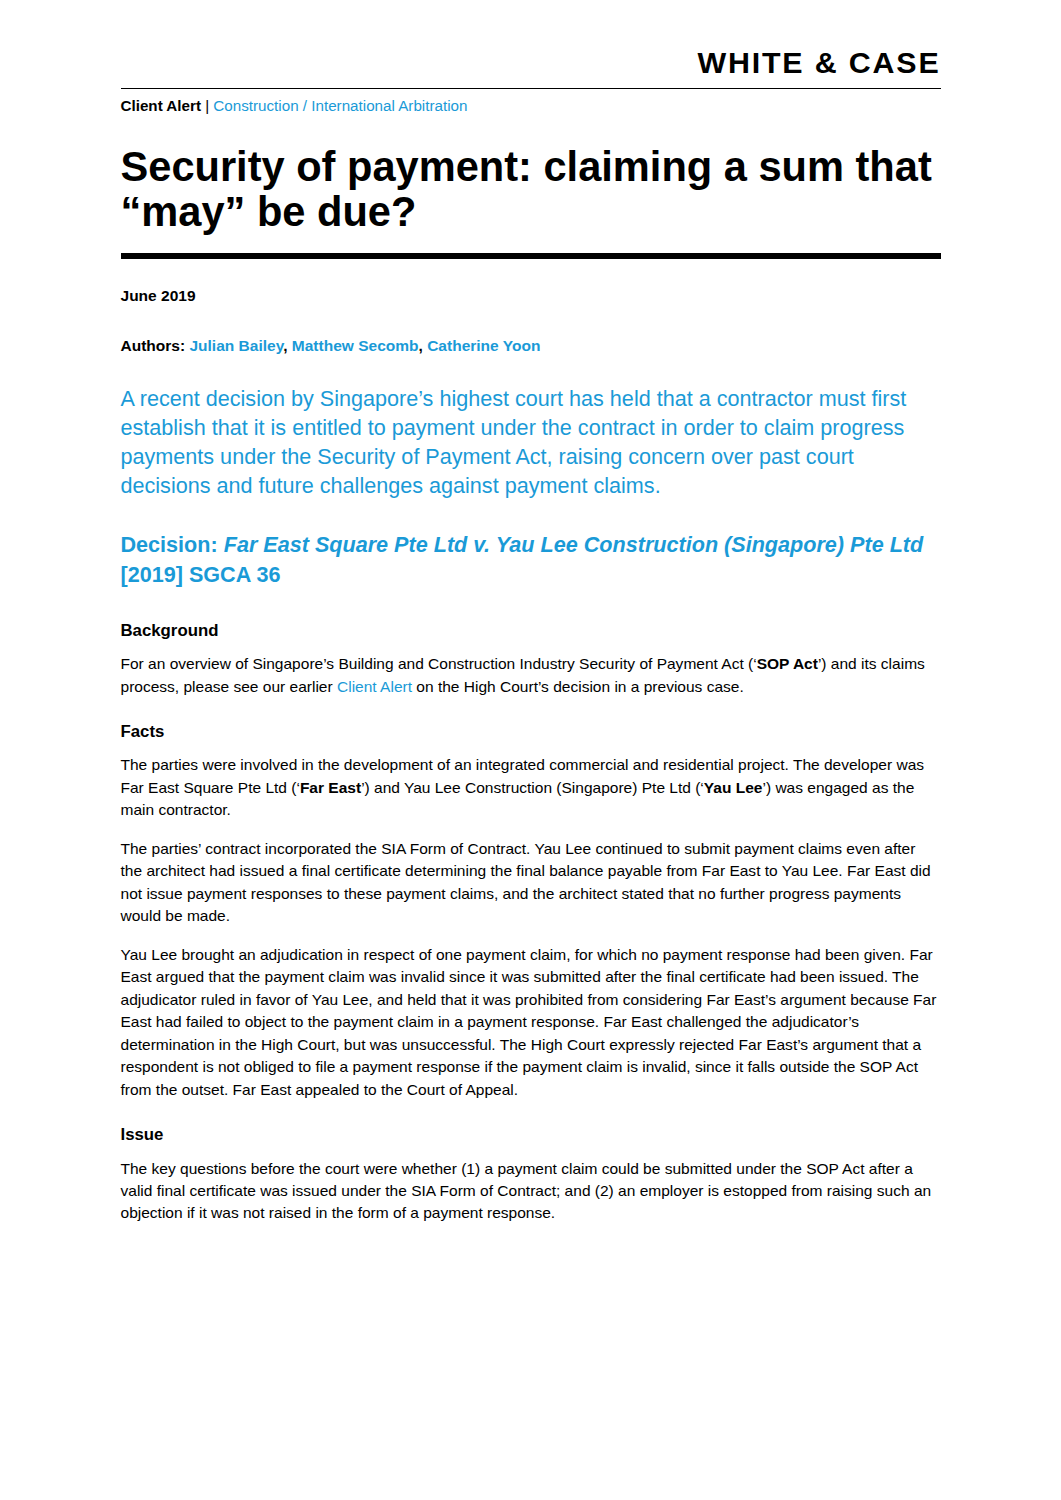WHITE & CASE
Client Alert | Construction / International Arbitration
Security of payment: claiming a sum that “may” be due?
June 2019
Authors: Julian Bailey, Matthew Secomb, Catherine Yoon
A recent decision by Singapore’s highest court has held that a contractor must first establish that it is entitled to payment under the contract in order to claim progress payments under the Security of Payment Act, raising concern over past court decisions and future challenges against payment claims.
Decision: Far East Square Pte Ltd v. Yau Lee Construction (Singapore) Pte Ltd [2019] SGCA 36
Background
For an overview of Singapore’s Building and Construction Industry Security of Payment Act (‘SOP Act’) and its claims process, please see our earlier Client Alert on the High Court’s decision in a previous case.
Facts
The parties were involved in the development of an integrated commercial and residential project. The developer was Far East Square Pte Ltd (‘Far East’) and Yau Lee Construction (Singapore) Pte Ltd (‘Yau Lee’) was engaged as the main contractor.
The parties’ contract incorporated the SIA Form of Contract. Yau Lee continued to submit payment claims even after the architect had issued a final certificate determining the final balance payable from Far East to Yau Lee. Far East did not issue payment responses to these payment claims, and the architect stated that no further progress payments would be made.
Yau Lee brought an adjudication in respect of one payment claim, for which no payment response had been given. Far East argued that the payment claim was invalid since it was submitted after the final certificate had been issued. The adjudicator ruled in favor of Yau Lee, and held that it was prohibited from considering Far East’s argument because Far East had failed to object to the payment claim in a payment response. Far East challenged the adjudicator’s determination in the High Court, but was unsuccessful. The High Court expressly rejected Far East’s argument that a respondent is not obliged to file a payment response if the payment claim is invalid, since it falls outside the SOP Act from the outset. Far East appealed to the Court of Appeal.
Issue
The key questions before the court were whether (1) a payment claim could be submitted under the SOP Act after a valid final certificate was issued under the SIA Form of Contract; and (2) an employer is estopped from raising such an objection if it was not raised in the form of a payment response.